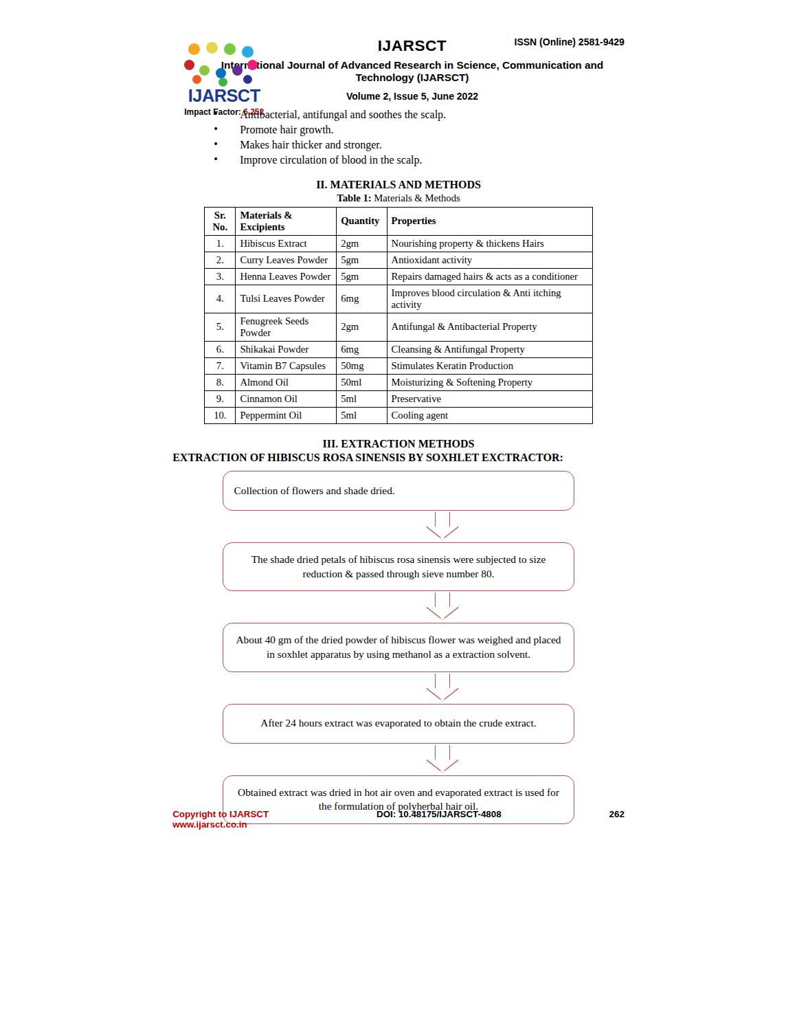ISSN (Online) 2581-9429
IJ ARSCT
Impact Factor: 6.252
IJARSCT
International Journal of Advanced Research in Science, Communication and Technology (IJARSCT)
Volume 2, Issue 5, June 2022
Antibacterial, antifungal and soothes the scalp.
Promote hair growth.
Makes hair thicker and stronger.
Improve circulation of blood in the scalp.
II. MATERIALS AND METHODS
Table 1: Materials & Methods
| Sr. No. | Materials & Excipients | Quantity | Properties |
| --- | --- | --- | --- |
| 1. | Hibiscus Extract | 2gm | Nourishing property & thickens Hairs |
| 2. | Curry Leaves Powder | 5gm | Antioxidant activity |
| 3. | Henna Leaves Powder | 5gm | Repairs damaged hairs & acts as a conditioner |
| 4. | Tulsi Leaves Powder | 6mg | Improves blood circulation & Anti itching activity |
| 5. | Fenugreek Seeds Powder | 2gm | Antifungal & Antibacterial Property |
| 6. | Shikakai Powder | 6mg | Cleansing & Antifungal Property |
| 7. | Vitamin B7 Capsules | 50mg | Stimulates Keratin Production |
| 8. | Almond Oil | 50ml | Moisturizing & Softening Property |
| 9. | Cinnamon Oil | 5ml | Preservative |
| 10. | Peppermint Oil | 5ml | Cooling agent |
III. EXTRACTION METHODS
EXTRACTION OF HIBISCUS ROSA SINENSIS BY SOXHLET EXCTRACTOR:
Collection of flowers and shade dried.
The shade dried petals of hibiscus rosa sinensis were subjected to size reduction & passed through sieve number 80.
About 40 gm of the dried powder of hibiscus flower was weighed and placed in soxhlet apparatus by using methanol as a extraction solvent.
After 24 hours extract was evaporated to obtain the crude extract.
Obtained extract was dried in hot air oven and evaporated extract is used for the formulation of polyherbal hair oil.
Copyright to IJARSCT
www.ijarsct.co.in
DOI: 10.48175/IJARSCT-4808
262